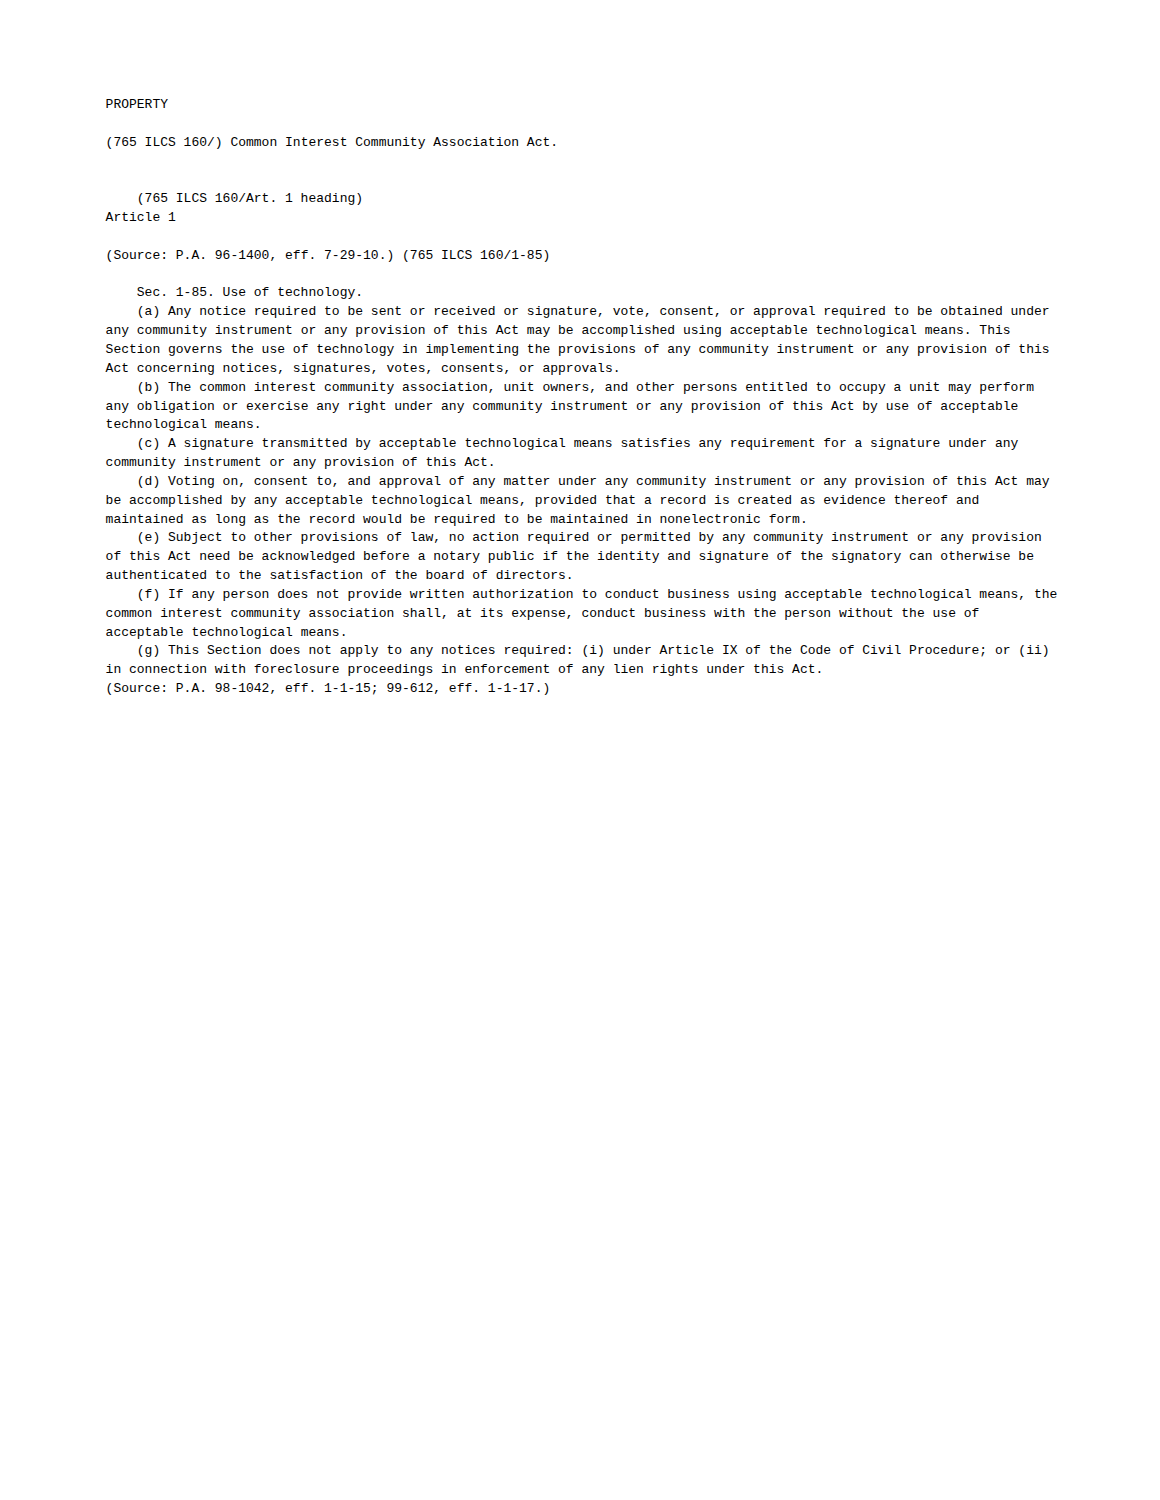PROPERTY
(765 ILCS 160/) Common Interest Community Association Act.
(765 ILCS 160/Art. 1 heading)
Article 1
(Source: P.A. 96-1400, eff. 7-29-10.) (765 ILCS 160/1-85)
Sec. 1-85. Use of technology.
(a) Any notice required to be sent or received or signature, vote, consent, or approval required to be obtained under any community instrument or any provision of this Act may be accomplished using acceptable technological means. This Section governs the use of technology in implementing the provisions of any community instrument or any provision of this Act concerning notices, signatures, votes, consents, or approvals.
(b) The common interest community association, unit owners, and other persons entitled to occupy a unit may perform any obligation or exercise any right under any community instrument or any provision of this Act by use of acceptable technological means.
(c) A signature transmitted by acceptable technological means satisfies any requirement for a signature under any community instrument or any provision of this Act.
(d) Voting on, consent to, and approval of any matter under any community instrument or any provision of this Act may be accomplished by any acceptable technological means, provided that a record is created as evidence thereof and maintained as long as the record would be required to be maintained in nonelectronic form.
(e) Subject to other provisions of law, no action required or permitted by any community instrument or any provision of this Act need be acknowledged before a notary public if the identity and signature of the signatory can otherwise be authenticated to the satisfaction of the board of directors.
(f) If any person does not provide written authorization to conduct business using acceptable technological means, the common interest community association shall, at its expense, conduct business with the person without the use of acceptable technological means.
(g) This Section does not apply to any notices required: (i) under Article IX of the Code of Civil Procedure; or (ii) in connection with foreclosure proceedings in enforcement of any lien rights under this Act.
(Source: P.A. 98-1042, eff. 1-1-15; 99-612, eff. 1-1-17.)